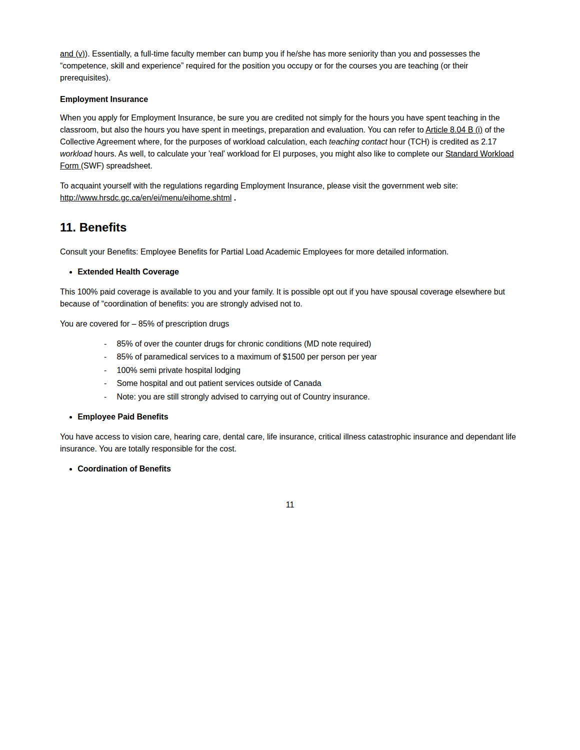and (v)). Essentially, a full-time faculty member can bump you if he/she has more seniority than you and possesses the “competence, skill and experience” required for the position you occupy or for the courses you are teaching (or their prerequisites).
Employment Insurance
When you apply for Employment Insurance, be sure you are credited not simply for the hours you have spent teaching in the classroom, but also the hours you have spent in meetings, preparation and evaluation. You can refer to Article 8.04 B (i) of the Collective Agreement where, for the purposes of workload calculation, each teaching contact hour (TCH) is credited as 2.17 workload hours. As well, to calculate your 'real' workload for EI purposes, you might also like to complete our Standard Workload Form (SWF) spreadsheet.
To acquaint yourself with the regulations regarding Employment Insurance, please visit the government web site: http://www.hrsdc.gc.ca/en/ei/menu/eihome.shtml .
11. Benefits
Consult your Benefits: Employee Benefits for Partial Load Academic Employees for more detailed information.
Extended Health Coverage
This 100% paid coverage is available to you and your family. It is possible opt out if you have spousal coverage elsewhere but because of “coordination of benefits: you are strongly advised not to.
You are covered for – 85% of prescription drugs
85% of over the counter drugs for chronic conditions (MD note required)
85% of paramedical services to a maximum of $1500 per person per year
100% semi private hospital lodging
Some hospital and out patient services outside of Canada
Note: you are still strongly advised to carrying out of Country insurance.
Employee Paid Benefits
You have access to vision care, hearing care, dental care, life insurance, critical illness catastrophic insurance and dependant life insurance. You are totally responsible for the cost.
Coordination of Benefits
11